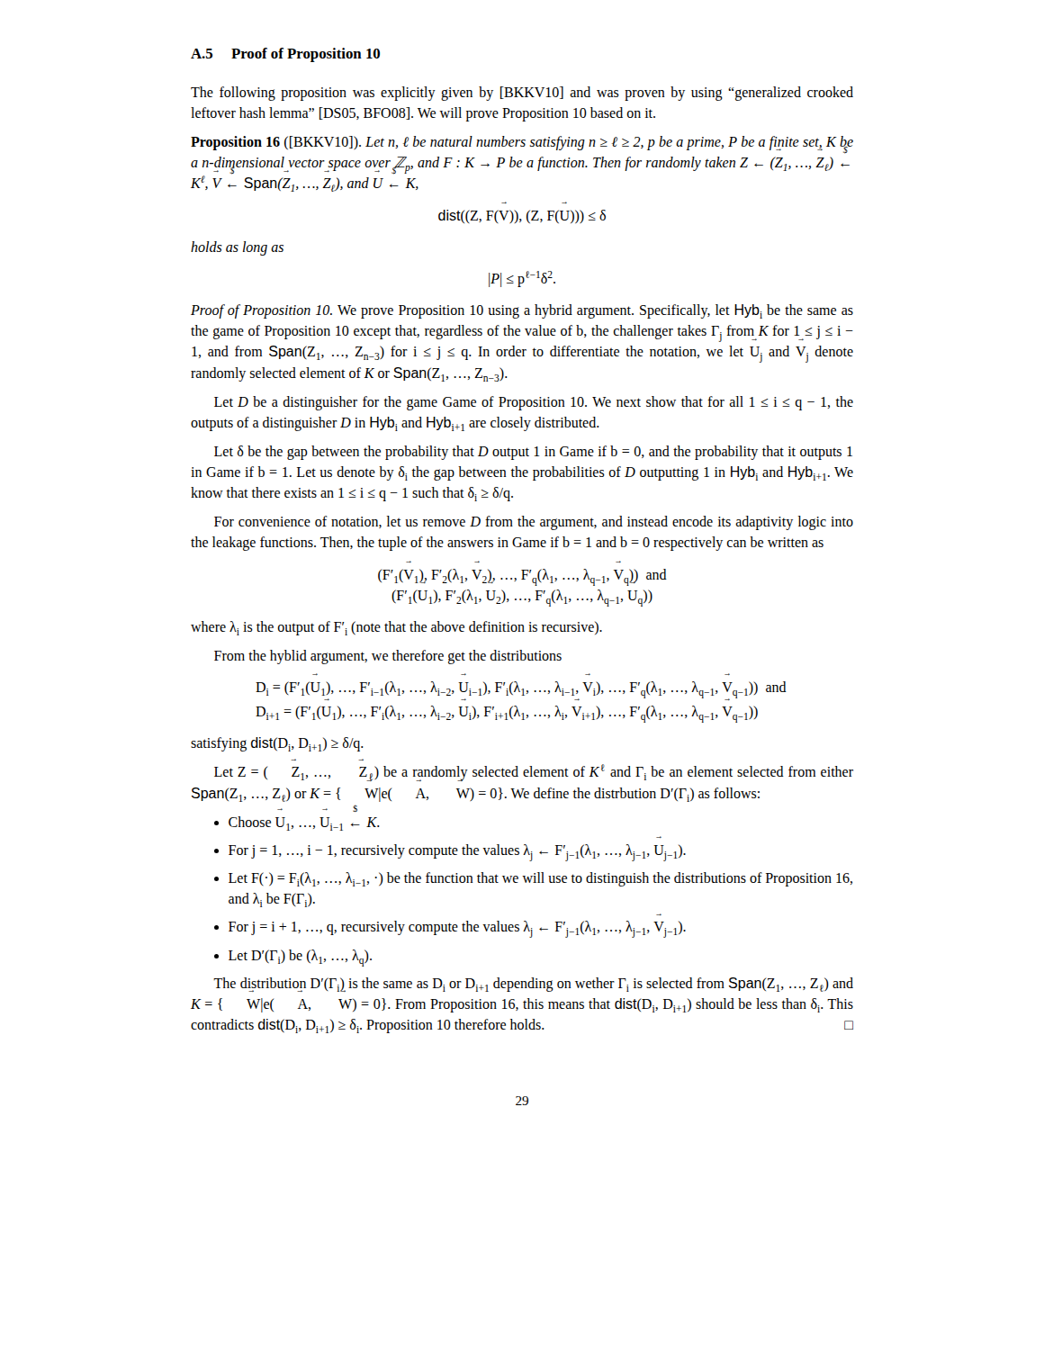A.5 Proof of Proposition 10
The following proposition was explicitly given by [BKKV10] and was proven by using “generalized crooked leftover hash lemma” [DS05, BFO08]. We will prove Proposition 10 based on it.
Proposition 16 ([BKKV10]). Let n, ℓ be natural numbers satisfying n ≥ ℓ ≥ 2, p be a prime, P be a finite set, K be a n-dimensional vector space over ℤp, and F : K → P be a function. Then for randomly taken Z ← (Z1, …, Zℓ) $← Kℓ, V $← Span(Z1, …, Zℓ), and U $← K,
dist((Z, F(V)), (Z, F(U))) ≤ δ
holds as long as
|P| ≤ pℓ−1δ2.
Proof of Proposition 10. We prove Proposition 10 using a hybrid argument. Specifically, let Hybi be the same as the game of Proposition 10 except that, regardless of the value of b, the challenger takes Γj from K for 1 ≤ j ≤ i − 1, and from Span(Z1, …, Zn−3) for i ≤ j ≤ q. In order to differentiate the notation, we let Uj and Vj denote randomly selected element of K or Span(Z1, …, Zn−3).
Let D be a distinguisher for the game Game of Proposition 10. We next show that for all 1 ≤ i ≤ q − 1, the outputs of a distinguisher D in Hybi and Hybi+1 are closely distributed.
Let δ be the gap between the probability that D output 1 in Game if b = 0, and the probability that it outputs 1 in Game if b = 1. Let us denote by δi the gap between the probabilities of D outputting 1 in Hybi and Hybi+1. We know that there exists an 1 ≤ i ≤ q − 1 such that δi ≥ δ/q.
For convenience of notation, let us remove D from the argument, and instead encode its adaptivity logic into the leakage functions. Then, the tuple of the answers in Game if b = 1 and b = 0 respectively can be written as
(F′1(V1), F′2(λ1, V2), …, F′q(λ1, …, λq−1, Vq)) and
(F′1(U1), F′2(λ1, U2), …, F′q(λ1, …, λq−1, Uq))
where λi is the output of F′i (note that the above definition is recursive).
From the hyblid argument, we therefore get the distributions
Di = (F′1(U1), …, F′i−1(λ1, …, λi−2, Ui−1), F′i(λ1, …, λi−1, Vi), …, F′q(λ1, …, λq−1, Vq−1)) and
Di+1 = (F′1(U1), …, F′i(λ1, …, λi−2, Ui), F′i+1(λ1, …, λi, Vi+1), …, F′q(λ1, …, λq−1, Vq−1))
satisfying dist(Di, Di+1) ≥ δ/q.
Let Z = (Z1, …, Zℓ) be a randomly selected element of Kℓ and Γi be an element selected from either Span(Z1, …, Zℓ) or K = {W|e(A, W) = 0}. We define the distrbution D′(Γi) as follows:
Choose U1, …, Ui−1 $← K.
For j = 1, …, i − 1, recursively compute the values λj ← F′j−1(λ1, …, λj−1, Uj−1).
Let F(·) = Fi(λ1, …, λi−1, ·) be the function that we will use to distinguish the distributions of Proposition 16, and λi be F(Γi).
For j = i + 1, …, q, recursively compute the values λj ← F′j−1(λ1, …, λj−1, Vj−1).
Let D′(Γi) be (λ1, …, λq).
The distribution D′(Γi) is the same as Di or Di+1 depending on wether Γi is selected from Span(Z1, …, Zℓ) and K = {W|e(A, W) = 0}. From Proposition 16, this means that dist(Di, Di+1) should be less than δi. This contradicts dist(Di, Di+1) ≥ δi. Proposition 10 therefore holds. □
29